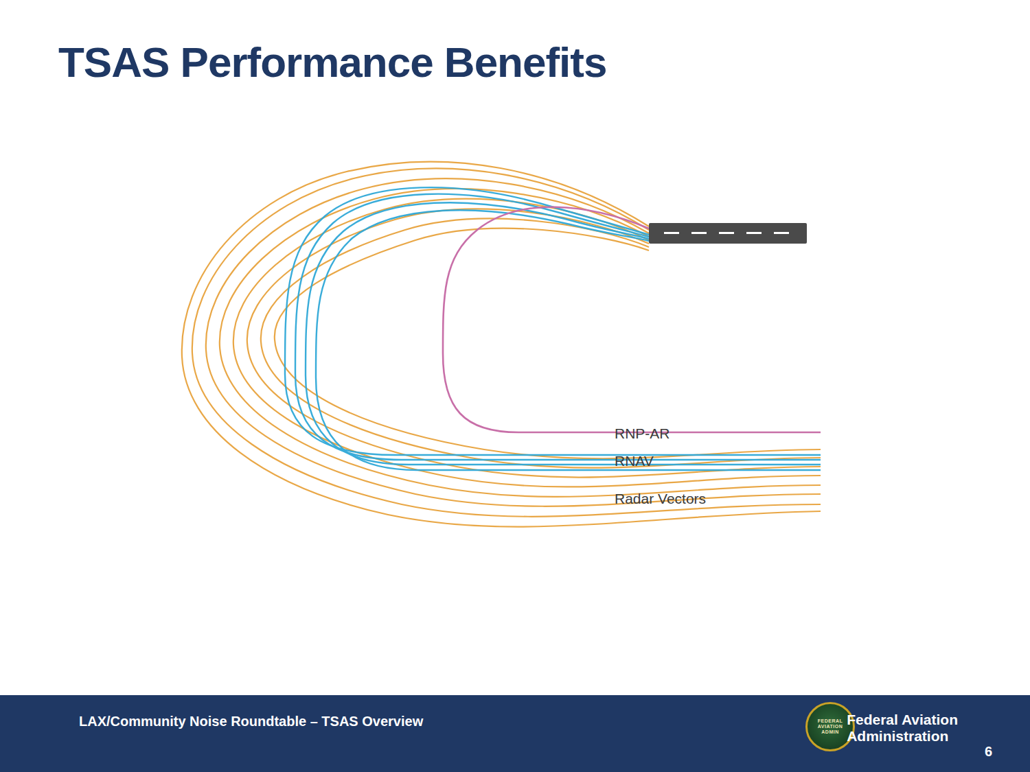TSAS Performance Benefits
RNP-AR
RNAV
Radar Vectors
LAX/Community Noise Roundtable – TSAS Overview
FEDERAL
AVIATION
ADMIN
Federal Aviation
Administration
6